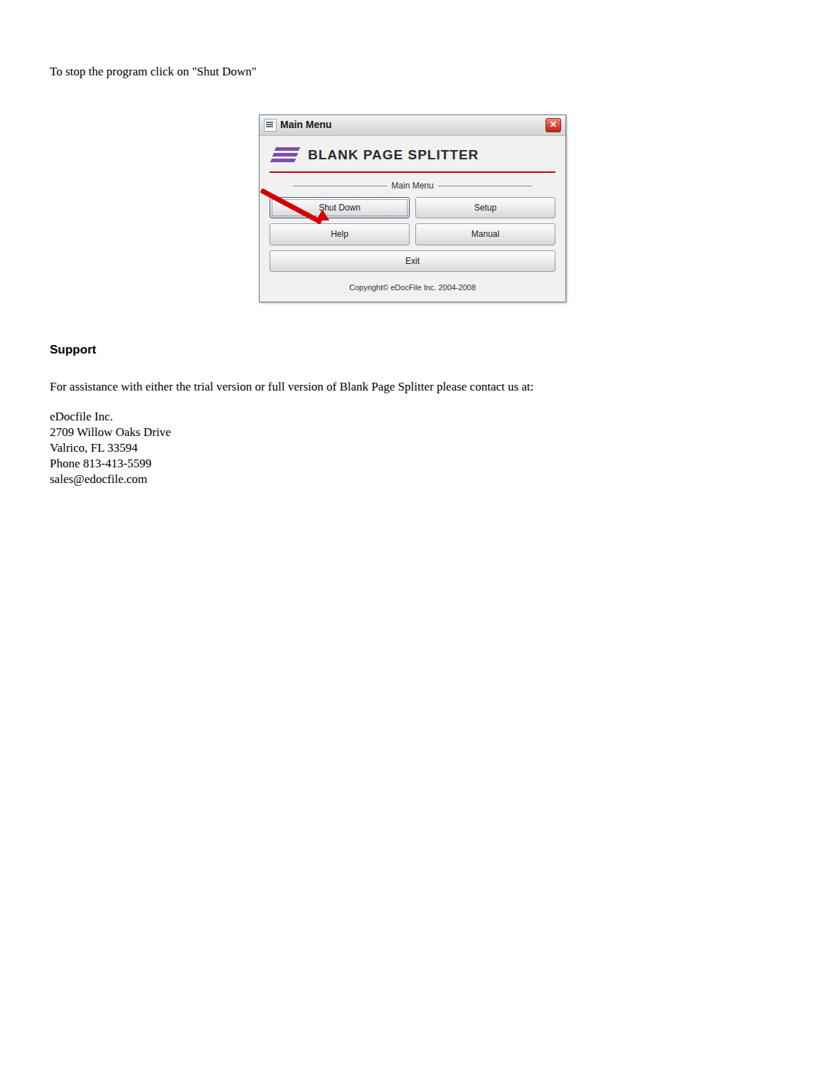To stop the program click on "Shut Down"
Main Menu ✕
Blank Page Splitter
Main Menu
Shut Down
Setup
Help
Manual
Exit
Copyright© eDocFile Inc. 2004-2008
Support
For assistance with either the trial version or full version of Blank Page Splitter please contact us at:
eDocfile Inc.
2709 Willow Oaks Drive
Valrico, FL 33594
Phone 813-413-5599
sales@edocfile.com